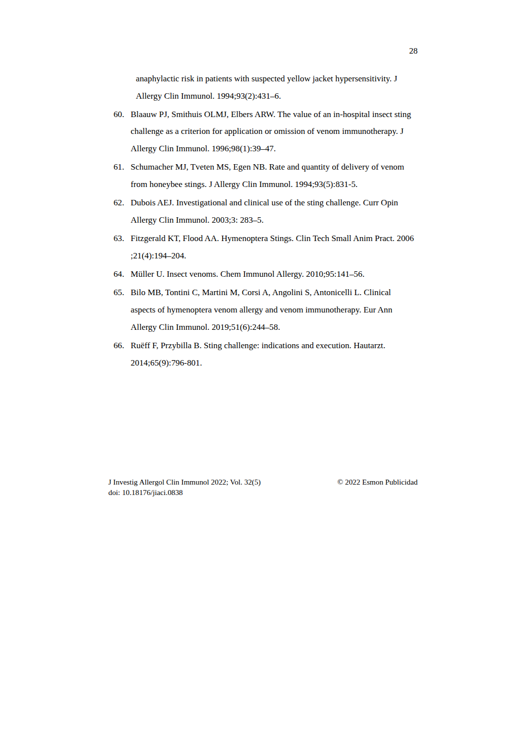28
anaphylactic risk in patients with suspected yellow jacket hypersensitivity. J Allergy Clin Immunol. 1994;93(2):431–6.
60. Blaauw PJ, Smithuis OLMJ, Elbers ARW. The value of an in-hospital insect sting challenge as a criterion for application or omission of venom immunotherapy. J Allergy Clin Immunol. 1996;98(1):39–47.
61. Schumacher MJ, Tveten MS, Egen NB. Rate and quantity of delivery of venom from honeybee stings. J Allergy Clin Immunol. 1994;93(5):831-5.
62. Dubois AEJ. Investigational and clinical use of the sting challenge. Curr Opin Allergy Clin Immunol. 2003;3: 283–5.
63. Fitzgerald KT, Flood AA. Hymenoptera Stings. Clin Tech Small Anim Pract. 2006 ;21(4):194–204.
64. Müller U. Insect venoms. Chem Immunol Allergy. 2010;95:141–56.
65. Bilo MB, Tontini C, Martini M, Corsi A, Angolini S, Antonicelli L. Clinical aspects of hymenoptera venom allergy and venom immunotherapy. Eur Ann Allergy Clin Immunol. 2019;51(6):244–58.
66. Ruëff F, Przybilla B. Sting challenge: indications and execution. Hautarzt. 2014;65(9):796-801.
J Investig Allergol Clin Immunol 2022; Vol. 32(5)
doi: 10.18176/jiaci.0838
© 2022 Esmon Publicidad